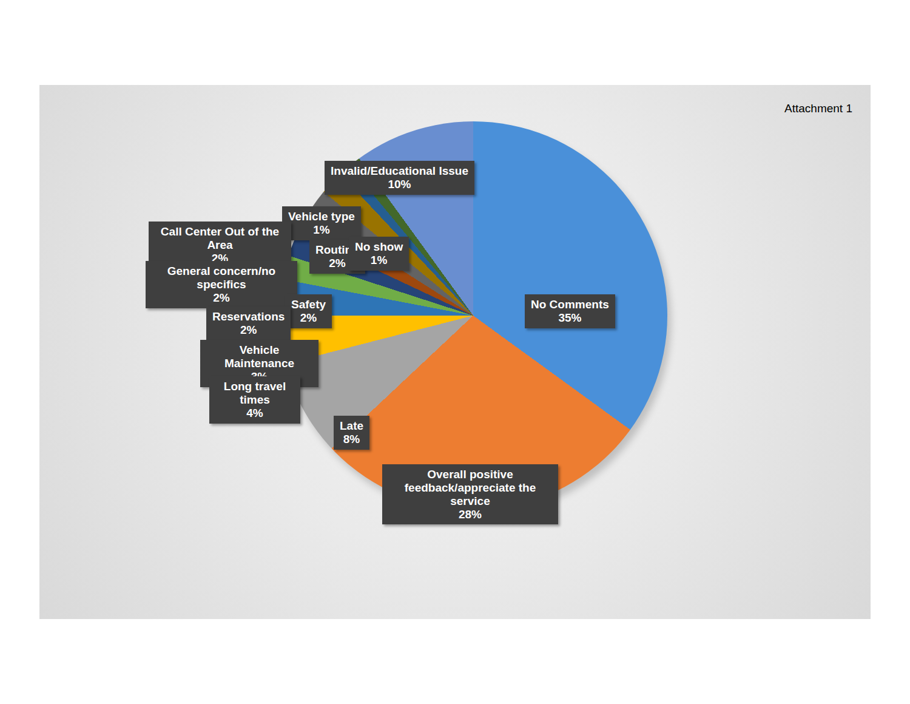Attachment 1
Invalid/Educational Issue
10%
Vehicle type
1%
Call Center Out of the Area
2%
Routing
2%
No show
1%
General concern/no specifics
2%
Safety
2%
Reservations
2%
Vehicle Maintenance
3%
Long travel times
4%
Late
8%
Overall positive
feedback/appreciate the service
28%
No Comments
35%